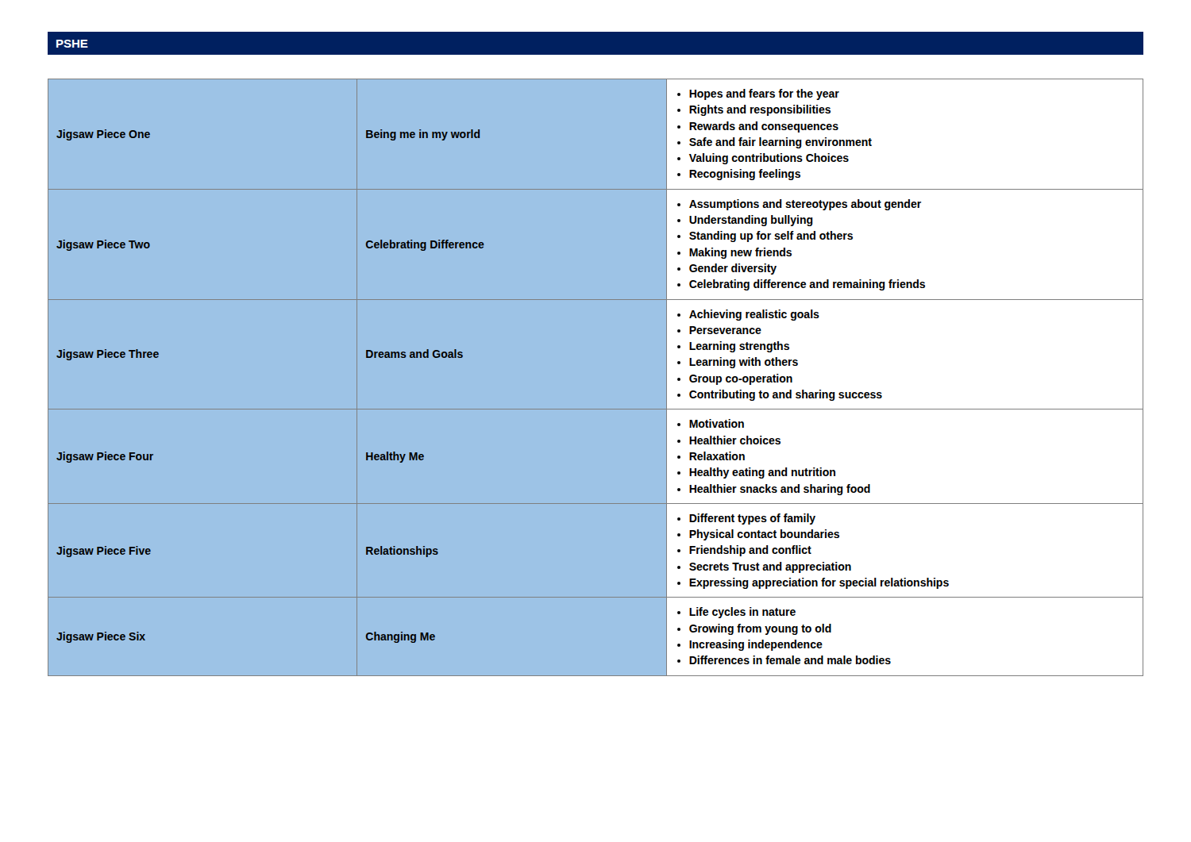PSHE
| Jigsaw Piece One | Being me in my world | Hopes and fears for the year Rights and responsibilities Rewards and consequences Safe and fair learning environment Valuing contributions Choices Recognising feelings |
| Jigsaw Piece Two | Celebrating Difference | Assumptions and stereotypes about gender Understanding bullying Standing up for self and others Making new friends Gender diversity Celebrating difference and remaining friends |
| Jigsaw Piece Three | Dreams and Goals | Achieving realistic goals Perseverance Learning strengths Learning with others Group co-operation Contributing to and sharing success |
| Jigsaw Piece Four | Healthy Me | Motivation Healthier choices Relaxation Healthy eating and nutrition Healthier snacks and sharing food |
| Jigsaw Piece Five | Relationships | Different types of family Physical contact boundaries Friendship and conflict Secrets Trust and appreciation Expressing appreciation for special relationships |
| Jigsaw Piece Six | Changing Me | Life cycles in nature Growing from young to old Increasing independence Differences in female and male bodies |